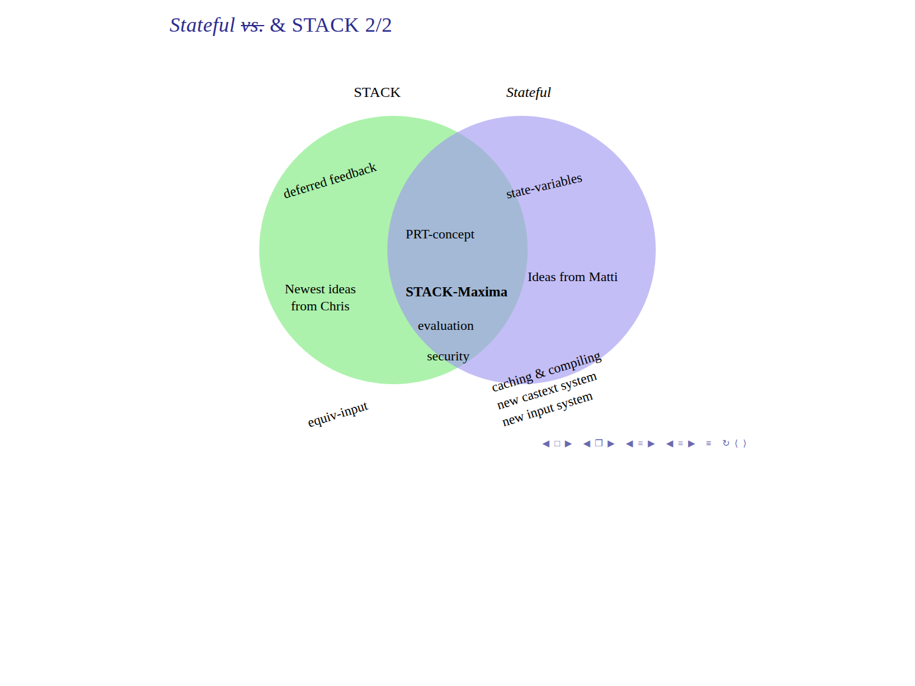Stateful vs. & STACK 2/2
STACK
Stateful
deferred feedback
Newest ideas
from Chris
equiv-input
state-variables
Ideas from Matti
caching & compiling
new castext system
new input system
PRT-concept
STACK-Maxima
evaluation
security
◀ □ ▶ ◀ ❐ ▶ ◀ ≡ ▶ ◀ ≡ ▶ ≡ ↻ ⟨ ⟩